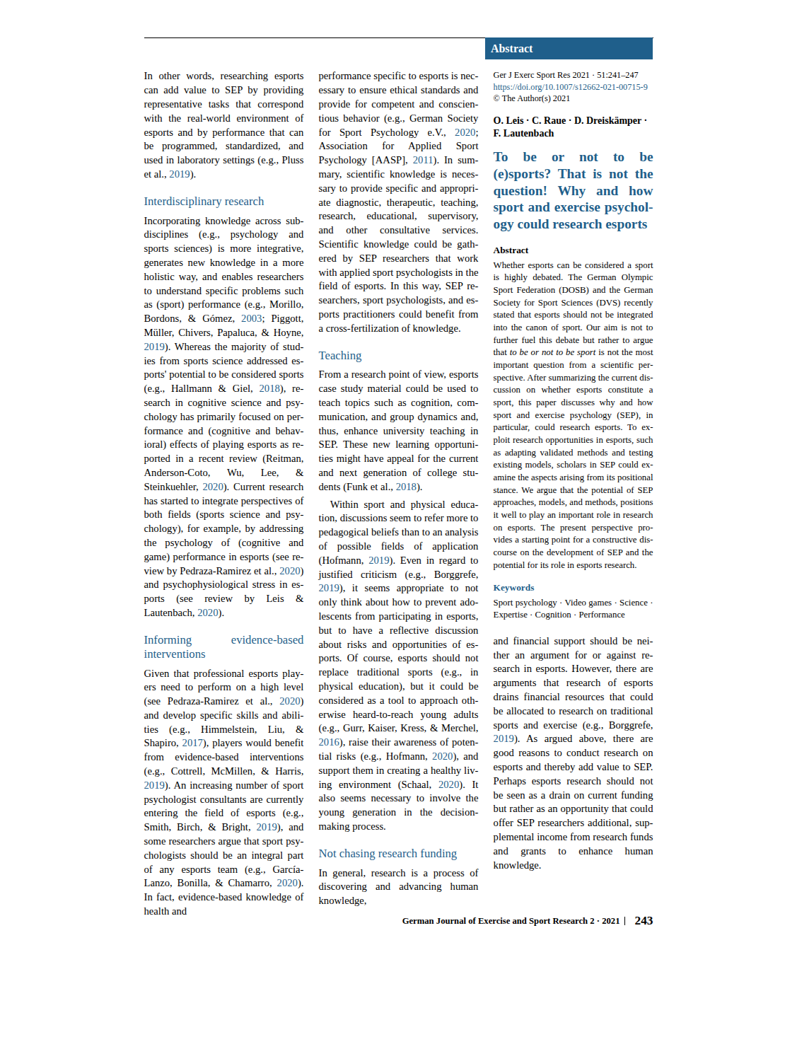Abstract
In other words, researching esports can add value to SEP by providing representative tasks that correspond with the real-world environment of esports and by performance that can be programmed, standardized, and used in laboratory settings (e.g., Pluss et al., 2019).
Interdisciplinary research
Incorporating knowledge across sub-disciplines (e.g., psychology and sports sciences) is more integrative, generates new knowledge in a more holistic way, and enables researchers to understand specific problems such as (sport) performance (e.g., Morillo, Bordons, & Gómez, 2003; Piggott, Müller, Chivers, Papaluca, & Hoyne, 2019). Whereas the majority of studies from sports science addressed esports' potential to be considered sports (e.g., Hallmann & Giel, 2018), research in cognitive science and psychology has primarily focused on performance and (cognitive and behavioral) effects of playing esports as reported in a recent review (Reitman, Anderson-Coto, Wu, Lee, & Steinkuehler, 2020). Current research has started to integrate perspectives of both fields (sports science and psychology), for example, by addressing the psychology of (cognitive and game) performance in esports (see review by Pedraza-Ramirez et al., 2020) and psychophysiological stress in esports (see review by Leis & Lautenbach, 2020).
Informing evidence-based interventions
Given that professional esports players need to perform on a high level (see Pedraza-Ramirez et al., 2020) and develop specific skills and abilities (e.g., Himmelstein, Liu, & Shapiro, 2017), players would benefit from evidence-based interventions (e.g., Cottrell, McMillen, & Harris, 2019). An increasing number of sport psychologist consultants are currently entering the field of esports (e.g., Smith, Birch, & Bright, 2019), and some researchers argue that sport psychologists should be an integral part of any esports team (e.g., García-Lanzo, Bonilla, & Chamarro, 2020). In fact, evidence-based knowledge of health and
performance specific to esports is necessary to ensure ethical standards and provide for competent and conscientious behavior (e.g., German Society for Sport Psychology e.V., 2020; Association for Applied Sport Psychology [AASP], 2011). In summary, scientific knowledge is necessary to provide specific and appropriate diagnostic, therapeutic, teaching, research, educational, supervisory, and other consultative services. Scientific knowledge could be gathered by SEP researchers that work with applied sport psychologists in the field of esports. In this way, SEP researchers, sport psychologists, and esports practitioners could benefit from a cross-fertilization of knowledge.
Teaching
From a research point of view, esports case study material could be used to teach topics such as cognition, communication, and group dynamics and, thus, enhance university teaching in SEP. These new learning opportunities might have appeal for the current and next generation of college students (Funk et al., 2018).
Within sport and physical education, discussions seem to refer more to pedagogical beliefs than to an analysis of possible fields of application (Hofmann, 2019). Even in regard to justified criticism (e.g., Borggrefe, 2019), it seems appropriate to not only think about how to prevent adolescents from participating in esports, but to have a reflective discussion about risks and opportunities of esports. Of course, esports should not replace traditional sports (e.g., in physical education), but it could be considered as a tool to approach otherwise heard-to-reach young adults (e.g., Gurr, Kaiser, Kress, & Merchel, 2016), raise their awareness of potential risks (e.g., Hofmann, 2020), and support them in creating a healthy living environment (Schaal, 2020). It also seems necessary to involve the young generation in the decision-making process.
Not chasing research funding
In general, research is a process of discovering and advancing human knowledge,
Ger J Exerc Sport Res 2021 · 51:241–247
https://doi.org/10.1007/s12662-021-00715-9
© The Author(s) 2021
O. Leis · C. Raue · D. Dreiskämper ·
F. Lautenbach
To be or not to be (e)sports? That is not the question! Why and how sport and exercise psychology could research esports
Abstract
Whether esports can be considered a sport is highly debated. The German Olympic Sport Federation (DOSB) and the German Society for Sport Sciences (DVS) recently stated that esports should not be integrated into the canon of sport. Our aim is not to further fuel this debate but rather to argue that to be or not to be sport is not the most important question from a scientific perspective. After summarizing the current discussion on whether esports constitute a sport, this paper discusses why and how sport and exercise psychology (SEP), in particular, could research esports. To exploit research opportunities in esports, such as adapting validated methods and testing existing models, scholars in SEP could examine the aspects arising from its positional stance. We argue that the potential of SEP approaches, models, and methods, positions it well to play an important role in research on esports. The present perspective provides a starting point for a constructive discourse on the development of SEP and the potential for its role in esports research.
Keywords
Sport psychology · Video games · Science · Expertise · Cognition · Performance
and financial support should be neither an argument for or against research in esports. However, there are arguments that research of esports drains financial resources that could be allocated to research on traditional sports and exercise (e.g., Borggrefe, 2019). As argued above, there are good reasons to conduct research on esports and thereby add value to SEP. Perhaps esports research should not be seen as a drain on current funding but rather as an opportunity that could offer SEP researchers additional, supplemental income from research funds and grants to enhance human knowledge.
German Journal of Exercise and Sport Research 2 · 2021 243